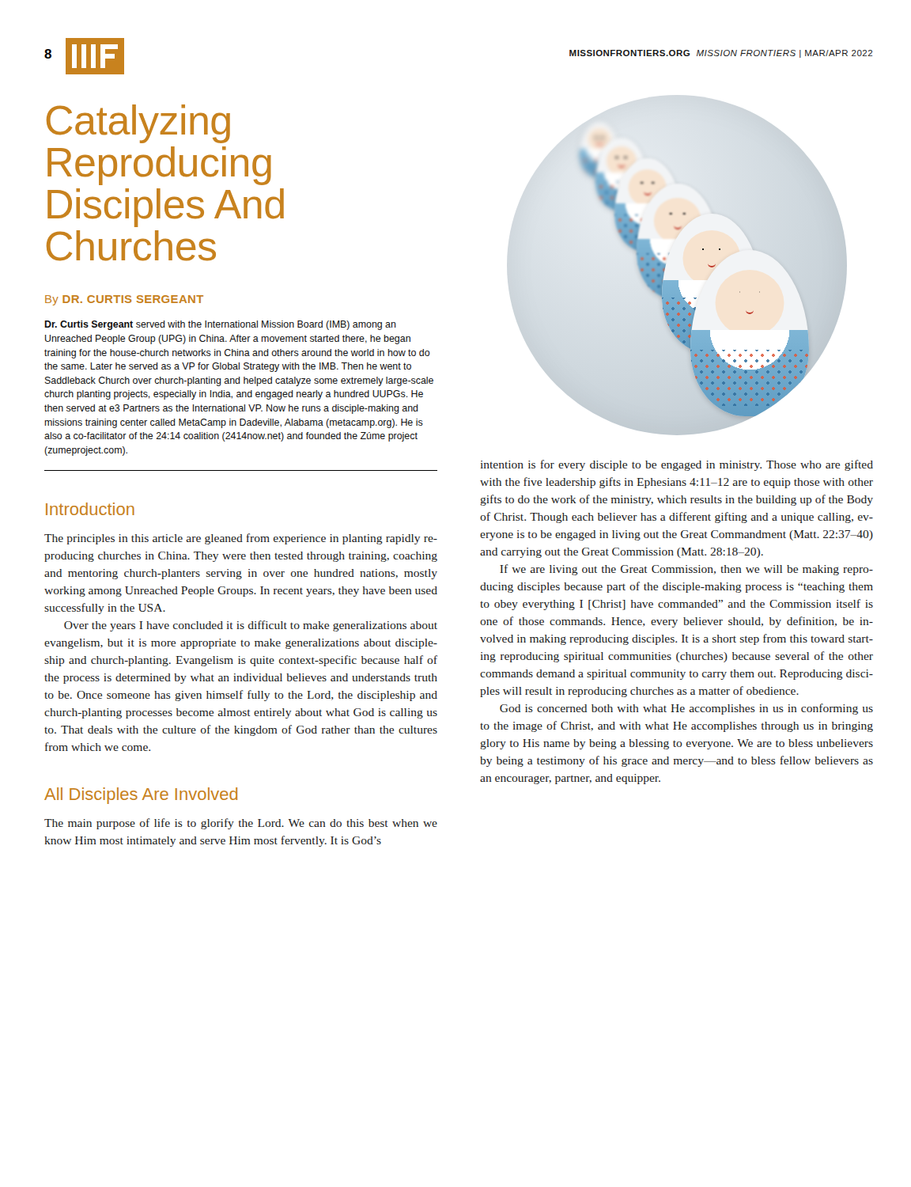8
MISSIONFRONTIERS.ORG MISSION FRONTIERS | MAR/APR 2022
Catalyzing
Reproducing
Disciples And
Churches
By DR. CURTIS SERGEANT
Dr. Curtis Sergeant served with the International Mission Board (IMB) among an Unreached People Group (UPG) in China. After a movement started there, he began training for the house-church networks in China and others around the world in how to do the same. Later he served as a VP for Global Strategy with the IMB. Then he went to Saddleback Church over church-planting and helped catalyze some extremely large-scale church planting projects, especially in India, and engaged nearly a hundred UUPGs. He then served at e3 Partners as the International VP. Now he runs a disciple-making and missions training center called MetaCamp in Dadeville, Alabama (metacamp.org). He is also a co-facilitator of the 24:14 coalition (2414now.net) and founded the Zúme project (zumeproject.com).
Introduction
The principles in this article are gleaned from experience in planting rapidly reproducing churches in China. They were then tested through training, coaching and mentoring church-planters serving in over one hundred nations, mostly working among Unreached People Groups. In recent years, they have been used successfully in the USA.
Over the years I have concluded it is difficult to make generalizations about evangelism, but it is more appropriate to make generalizations about discipleship and church-planting. Evangelism is quite context-specific because half of the process is determined by what an individual believes and understands truth to be. Once someone has given himself fully to the Lord, the discipleship and church-planting processes become almost entirely about what God is calling us to. That deals with the culture of the kingdom of God rather than the cultures from which we come.
All Disciples Are Involved
The main purpose of life is to glorify the Lord. We can do this best when we know Him most intimately and serve Him most fervently. It is God’s
intention is for every disciple to be engaged in ministry. Those who are gifted with the five leadership gifts in Ephesians 4:11–12 are to equip those with other gifts to do the work of the ministry, which results in the building up of the Body of Christ. Though each believer has a different gifting and a unique calling, everyone is to be engaged in living out the Great Commandment (Matt. 22:37–40) and carrying out the Great Commission (Matt. 28:18–20).
If we are living out the Great Commission, then we will be making reproducing disciples because part of the disciple-making process is “teaching them to obey everything I [Christ] have commanded” and the Commission itself is one of those commands. Hence, every believer should, by definition, be involved in making reproducing disciples. It is a short step from this toward starting reproducing spiritual communities (churches) because several of the other commands demand a spiritual community to carry them out. Reproducing disciples will result in reproducing churches as a matter of obedience.
God is concerned both with what He accomplishes in us in conforming us to the image of Christ, and with what He accomplishes through us in bringing glory to His name by being a blessing to everyone. We are to bless unbelievers by being a testimony of his grace and mercy—and to bless fellow believers as an encourager, partner, and equipper.